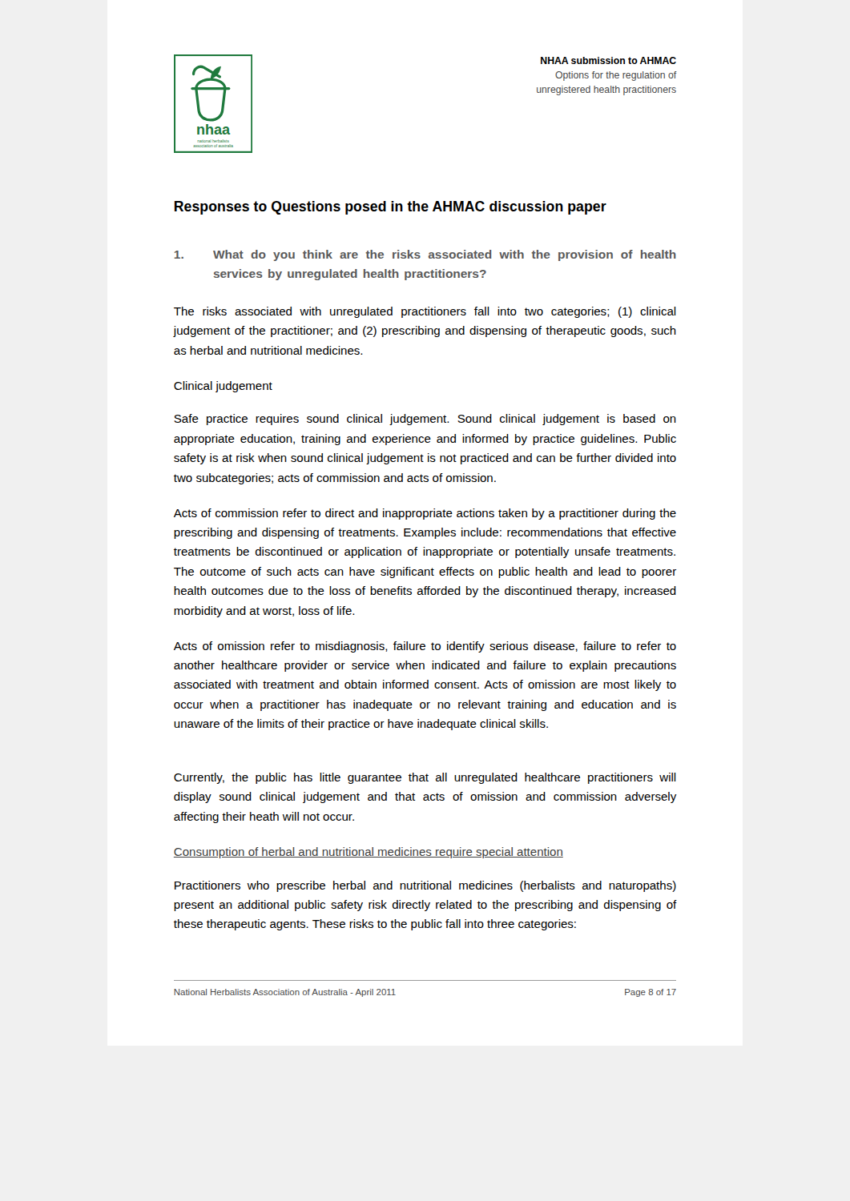nhaa national herbalists association of australia
NHAA submission to AHMAC
Options for the regulation of
unregistered health practitioners
Responses to Questions posed in the AHMAC discussion paper
1.
What do you think are the risks associated with the provision of health services by unregulated health practitioners?
The risks associated with unregulated practitioners fall into two categories; (1) clinical judgement of the practitioner; and (2) prescribing and dispensing of therapeutic goods, such as herbal and nutritional medicines.
Clinical judgement
Safe practice requires sound clinical judgement. Sound clinical judgement is based on appropriate education, training and experience and informed by practice guidelines. Public safety is at risk when sound clinical judgement is not practiced and can be further divided into two subcategories; acts of commission and acts of omission.
Acts of commission refer to direct and inappropriate actions taken by a practitioner during the prescribing and dispensing of treatments. Examples include: recommendations that effective treatments be discontinued or application of inappropriate or potentially unsafe treatments. The outcome of such acts can have significant effects on public health and lead to poorer health outcomes due to the loss of benefits afforded by the discontinued therapy, increased morbidity and at worst, loss of life.
Acts of omission refer to misdiagnosis, failure to identify serious disease, failure to refer to another healthcare provider or service when indicated and failure to explain precautions associated with treatment and obtain informed consent. Acts of omission are most likely to occur when a practitioner has inadequate or no relevant training and education and is unaware of the limits of their practice or have inadequate clinical skills.
Currently, the public has little guarantee that all unregulated healthcare practitioners will display sound clinical judgement and that acts of omission and commission adversely affecting their heath will not occur.
Consumption of herbal and nutritional medicines require special attention
Practitioners who prescribe herbal and nutritional medicines (herbalists and naturopaths) present an additional public safety risk directly related to the prescribing and dispensing of these therapeutic agents. These risks to the public fall into three categories:
National Herbalists Association of Australia - April 2011
Page 8 of 17